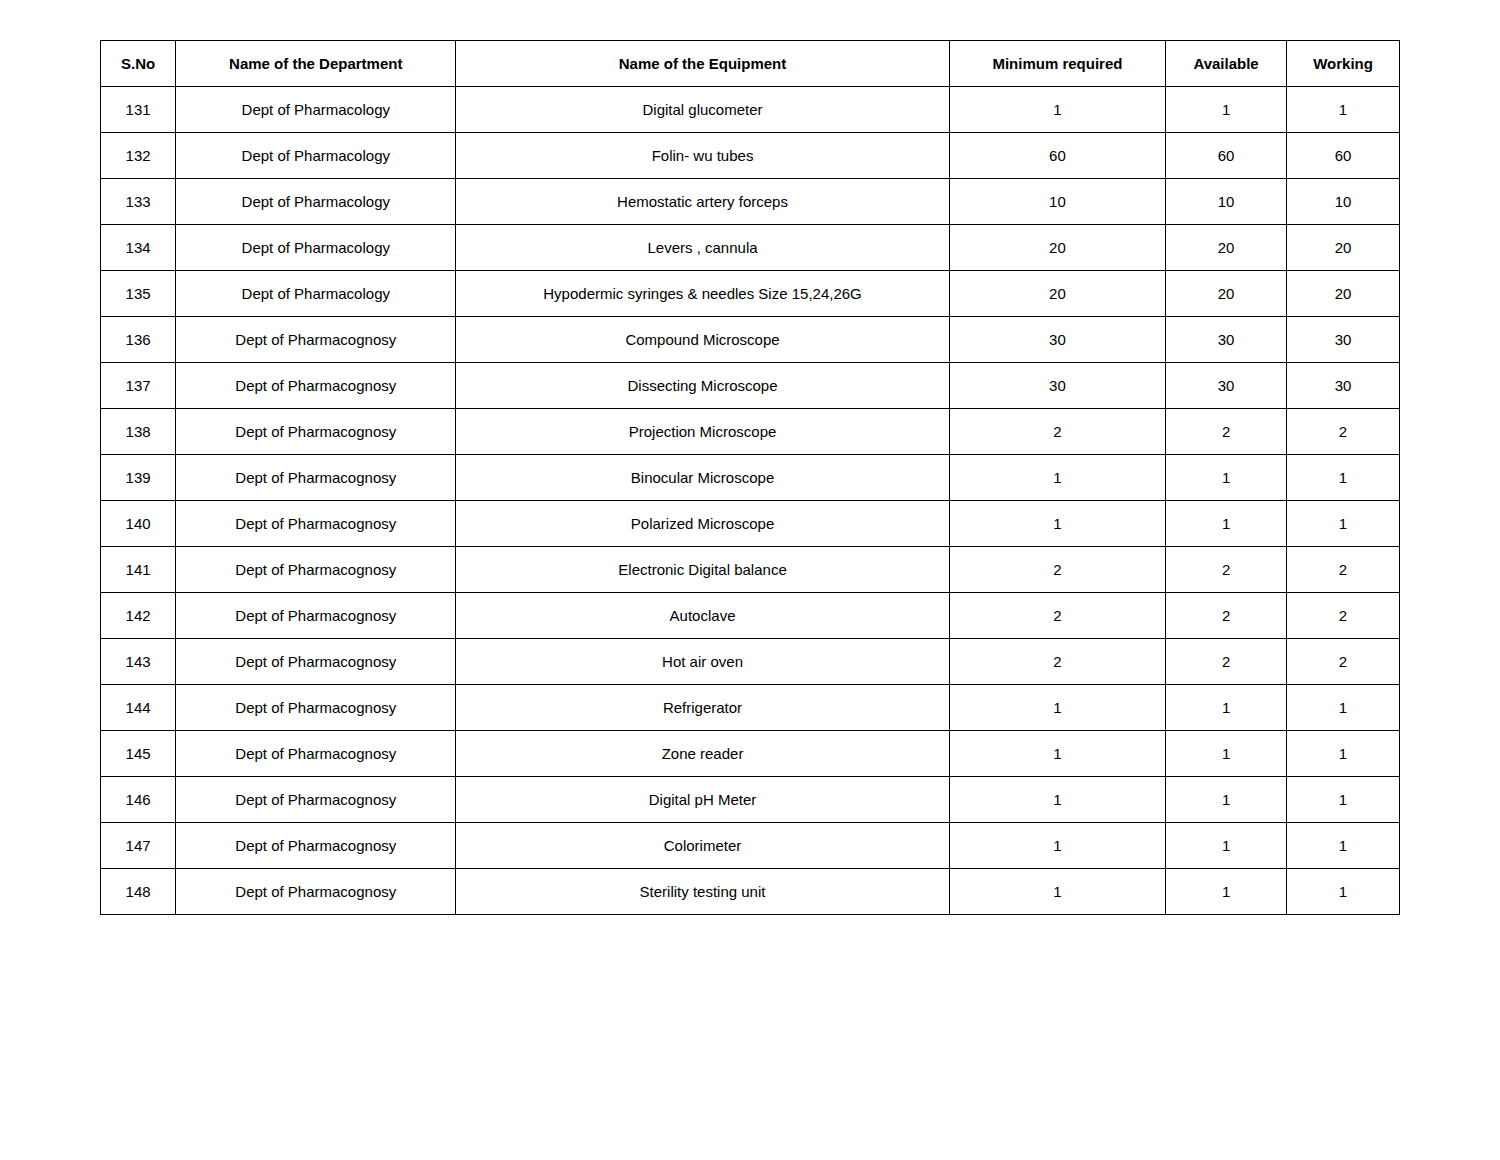| S.No | Name of the Department | Name of the Equipment | Minimum required | Available | Working |
| --- | --- | --- | --- | --- | --- |
| 131 | Dept of Pharmacology | Digital glucometer | 1 | 1 | 1 |
| 132 | Dept of Pharmacology | Folin- wu tubes | 60 | 60 | 60 |
| 133 | Dept of Pharmacology | Hemostatic artery forceps | 10 | 10 | 10 |
| 134 | Dept of Pharmacology | Levers , cannula | 20 | 20 | 20 |
| 135 | Dept of Pharmacology | Hypodermic syringes & needles Size 15,24,26G | 20 | 20 | 20 |
| 136 | Dept of Pharmacognosy | Compound Microscope | 30 | 30 | 30 |
| 137 | Dept of Pharmacognosy | Dissecting Microscope | 30 | 30 | 30 |
| 138 | Dept of Pharmacognosy | Projection Microscope | 2 | 2 | 2 |
| 139 | Dept of Pharmacognosy | Binocular Microscope | 1 | 1 | 1 |
| 140 | Dept of Pharmacognosy | Polarized Microscope | 1 | 1 | 1 |
| 141 | Dept of Pharmacognosy | Electronic Digital balance | 2 | 2 | 2 |
| 142 | Dept of Pharmacognosy | Autoclave | 2 | 2 | 2 |
| 143 | Dept of Pharmacognosy | Hot air oven | 2 | 2 | 2 |
| 144 | Dept of Pharmacognosy | Refrigerator | 1 | 1 | 1 |
| 145 | Dept of Pharmacognosy | Zone reader | 1 | 1 | 1 |
| 146 | Dept of Pharmacognosy | Digital pH Meter | 1 | 1 | 1 |
| 147 | Dept of Pharmacognosy | Colorimeter | 1 | 1 | 1 |
| 148 | Dept of Pharmacognosy | Sterility testing unit | 1 | 1 | 1 |